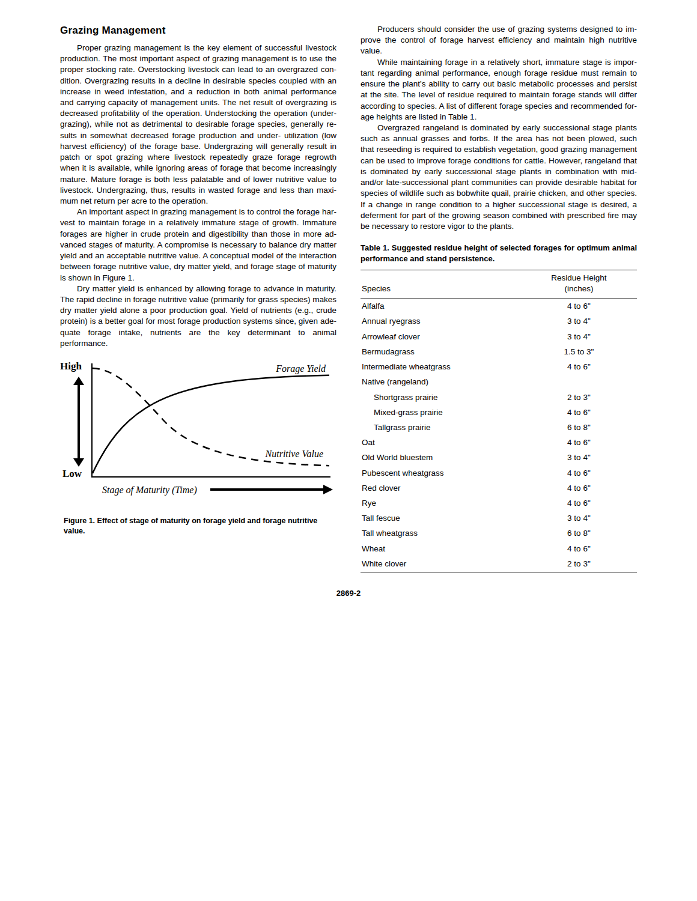Grazing Management
Proper grazing management is the key element of successful livestock production. The most important aspect of grazing management is to use the proper stocking rate. Overstocking livestock can lead to an overgrazed condition. Overgrazing results in a decline in desirable species coupled with an increase in weed infestation, and a reduction in both animal performance and carrying capacity of management units. The net result of overgrazing is decreased profitability of the operation. Understocking the operation (undergrazing), while not as detrimental to desirable forage species, generally results in somewhat decreased forage production and under- utilization (low harvest efficiency) of the forage base. Undergrazing will generally result in patch or spot grazing where livestock repeatedly graze forage regrowth when it is available, while ignoring areas of forage that become increasingly mature. Mature forage is both less palatable and of lower nutritive value to livestock. Undergrazing, thus, results in wasted forage and less than maximum net return per acre to the operation.
An important aspect in grazing management is to control the forage harvest to maintain forage in a relatively immature stage of growth. Immature forages are higher in crude protein and digestibility than those in more advanced stages of maturity. A compromise is necessary to balance dry matter yield and an acceptable nutritive value. A conceptual model of the interaction between forage nutritive value, dry matter yield, and forage stage of maturity is shown in Figure 1.
Dry matter yield is enhanced by allowing forage to advance in maturity. The rapid decline in forage nutritive value (primarily for grass species) makes dry matter yield alone a poor production goal. Yield of nutrients (e.g., crude protein) is a better goal for most forage production systems since, given adequate forage intake, nutrients are the key determinant to animal performance.
High
Low
Forage Yield
Nutritive Value
Stage of Maturity (Time)
Figure 1. Effect of stage of maturity on forage yield and forage nutritive value.
Producers should consider the use of grazing systems designed to improve the control of forage harvest efficiency and maintain high nutritive value.
While maintaining forage in a relatively short, immature stage is important regarding animal performance, enough forage residue must remain to ensure the plant's ability to carry out basic metabolic processes and persist at the site. The level of residue required to maintain forage stands will differ according to species. A list of different forage species and recommended forage heights are listed in Table 1.
Overgrazed rangeland is dominated by early successional stage plants such as annual grasses and forbs. If the area has not been plowed, such that reseeding is required to establish vegetation, good grazing management can be used to improve forage conditions for cattle. However, rangeland that is dominated by early successional stage plants in combination with mid- and/or late-successional plant communities can provide desirable habitat for species of wildlife such as bobwhite quail, prairie chicken, and other species. If a change in range condition to a higher successional stage is desired, a deferment for part of the growing season combined with prescribed fire may be necessary to restore vigor to the plants.
Table 1. Suggested residue height of selected forages for optimum animal performance and stand persistence.
| Species | Residue Height (inches) |
| --- | --- |
| Alfalfa | 4 to 6" |
| Annual ryegrass | 3 to 4" |
| Arrowleaf clover | 3 to 4" |
| Bermudagrass | 1.5 to 3" |
| Intermediate wheatgrass | 4 to 6" |
| Native (rangeland) | |
| Shortgrass prairie | 2 to 3" |
| Mixed-grass prairie | 4 to 6" |
| Tallgrass prairie | 6 to 8" |
| Oat | 4 to 6" |
| Old World bluestem | 3 to 4" |
| Pubescent wheatgrass | 4 to 6" |
| Red clover | 4 to 6" |
| Rye | 4 to 6" |
| Tall fescue | 3 to 4" |
| Tall wheatgrass | 6 to 8" |
| Wheat | 4 to 6" |
| White clover | 2 to 3" |
2869-2